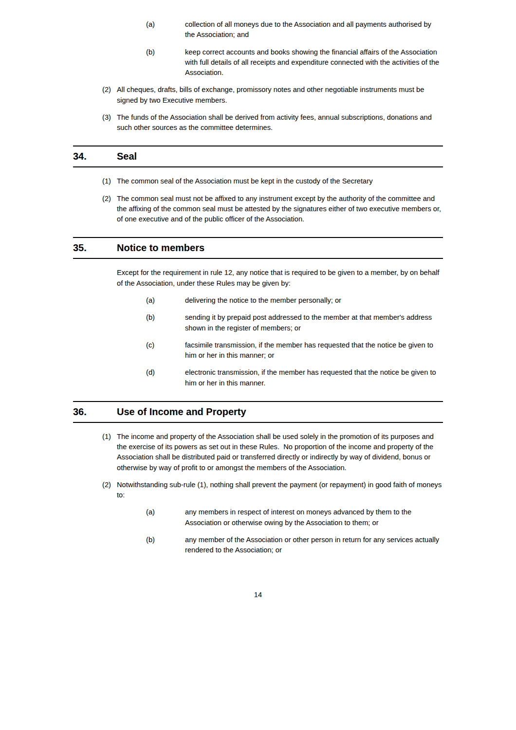(a)
collection of all moneys due to the Association and all payments authorised by the Association; and
(b)
keep correct accounts and books showing the financial affairs of the Association with full details of all receipts and expenditure connected with the activities of the Association.
(2)
All cheques, drafts, bills of exchange, promissory notes and other negotiable instruments must be signed by two Executive members.
(3)
The funds of the Association shall be derived from activity fees, annual subscriptions, donations and such other sources as the committee determines.
34.
Seal
(1)
The common seal of the Association must be kept in the custody of the Secretary
(2)
The common seal must not be affixed to any instrument except by the authority of the committee and the affixing of the common seal must be attested by the signatures either of two executive members or, of one executive and of the public officer of the Association.
35.
Notice to members
Except for the requirement in rule 12, any notice that is required to be given to a member, by on behalf of the Association, under these Rules may be given by:
(a)
delivering the notice to the member personally; or
(b)
sending it by prepaid post addressed to the member at that member's address shown in the register of members; or
(c)
facsimile transmission, if the member has requested that the notice be given to him or her in this manner; or
(d)
electronic transmission, if the member has requested that the notice be given to him or her in this manner.
36.
Use of Income and Property
(1)
The income and property of the Association shall be used solely in the promotion of its purposes and the exercise of its powers as set out in these Rules. No proportion of the income and property of the Association shall be distributed paid or transferred directly or indirectly by way of dividend, bonus or otherwise by way of profit to or amongst the members of the Association.
(2)
Notwithstanding sub-rule (1), nothing shall prevent the payment (or repayment) in good faith of moneys to:
(a)
any members in respect of interest on moneys advanced by them to the Association or otherwise owing by the Association to them; or
(b)
any member of the Association or other person in return for any services actually rendered to the Association; or
14